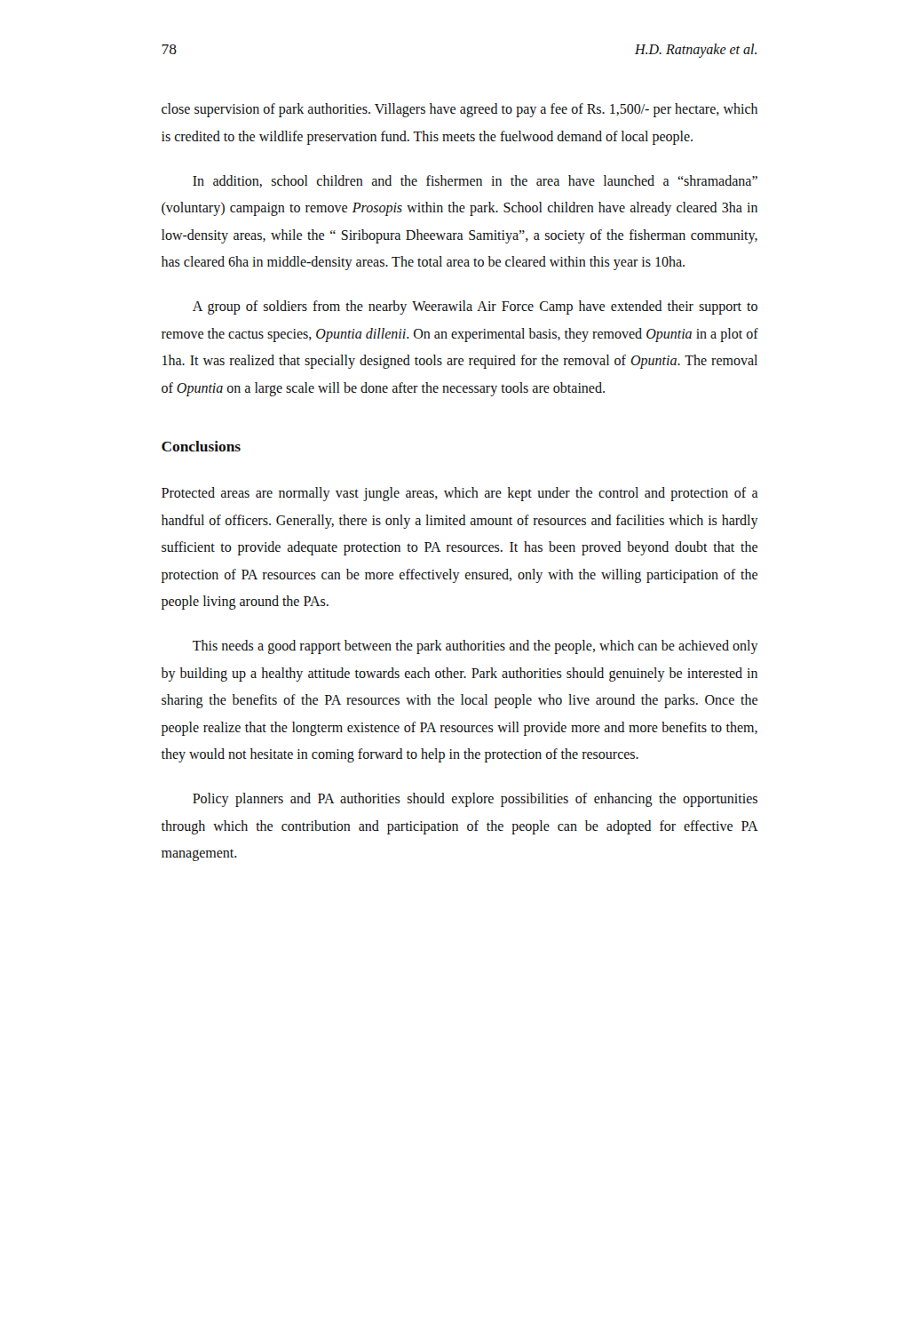78 H.D. Ratnayake et al.
close supervision of park authorities. Villagers have agreed to pay a fee of Rs. 1,500/- per hectare, which is credited to the wildlife preservation fund. This meets the fuelwood demand of local people.
In addition, school children and the fishermen in the area have launched a “shramadana” (voluntary) campaign to remove Prosopis within the park. School children have already cleared 3ha in low-density areas, while the “ Siribopura Dheewara Samitiya”, a society of the fisherman community, has cleared 6ha in middle-density areas. The total area to be cleared within this year is 10ha.
A group of soldiers from the nearby Weerawila Air Force Camp have extended their support to remove the cactus species, Opuntia dillenii. On an experimental basis, they removed Opuntia in a plot of 1ha. It was realized that specially designed tools are required for the removal of Opuntia. The removal of Opuntia on a large scale will be done after the necessary tools are obtained.
Conclusions
Protected areas are normally vast jungle areas, which are kept under the control and protection of a handful of officers. Generally, there is only a limited amount of resources and facilities which is hardly sufficient to provide adequate protection to PA resources. It has been proved beyond doubt that the protection of PA resources can be more effectively ensured, only with the willing participation of the people living around the PAs.
This needs a good rapport between the park authorities and the people, which can be achieved only by building up a healthy attitude towards each other. Park authorities should genuinely be interested in sharing the benefits of the PA resources with the local people who live around the parks. Once the people realize that the longterm existence of PA resources will provide more and more benefits to them, they would not hesitate in coming forward to help in the protection of the resources.
Policy planners and PA authorities should explore possibilities of enhancing the opportunities through which the contribution and participation of the people can be adopted for effective PA management.